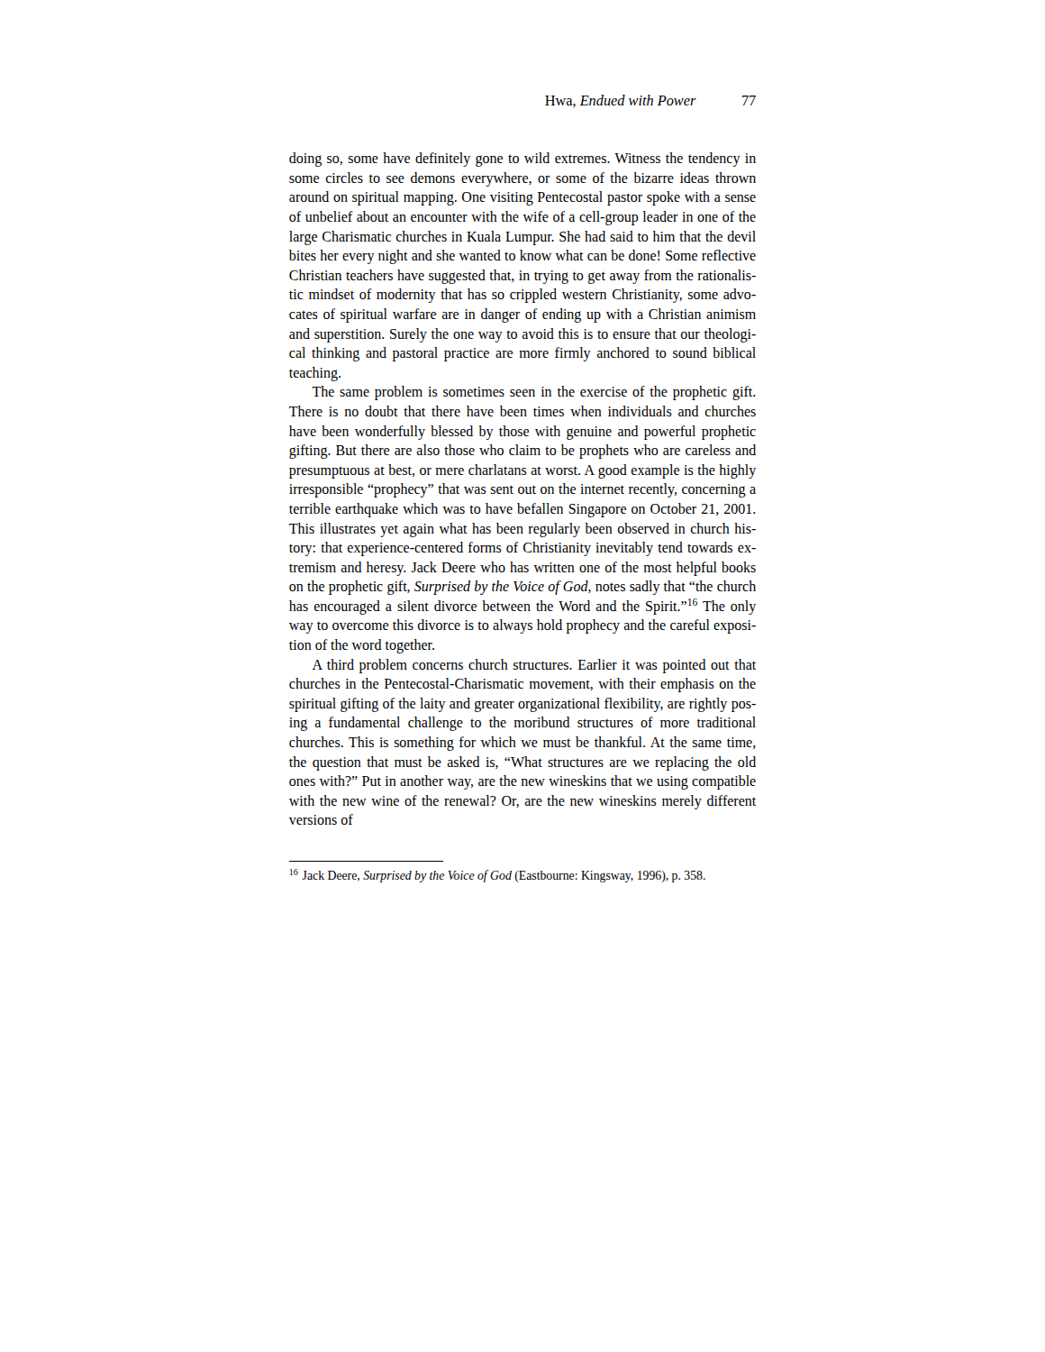Hwa, Endued with Power 77
doing so, some have definitely gone to wild extremes. Witness the tendency in some circles to see demons everywhere, or some of the bizarre ideas thrown around on spiritual mapping. One visiting Pentecostal pastor spoke with a sense of unbelief about an encounter with the wife of a cell-group leader in one of the large Charismatic churches in Kuala Lumpur. She had said to him that the devil bites her every night and she wanted to know what can be done! Some reflective Christian teachers have suggested that, in trying to get away from the rationalistic mindset of modernity that has so crippled western Christianity, some advocates of spiritual warfare are in danger of ending up with a Christian animism and superstition. Surely the one way to avoid this is to ensure that our theological thinking and pastoral practice are more firmly anchored to sound biblical teaching.
The same problem is sometimes seen in the exercise of the prophetic gift. There is no doubt that there have been times when individuals and churches have been wonderfully blessed by those with genuine and powerful prophetic gifting. But there are also those who claim to be prophets who are careless and presumptuous at best, or mere charlatans at worst. A good example is the highly irresponsible “prophecy” that was sent out on the internet recently, concerning a terrible earthquake which was to have befallen Singapore on October 21, 2001. This illustrates yet again what has been regularly been observed in church history: that experience-centered forms of Christianity inevitably tend towards extremism and heresy. Jack Deere who has written one of the most helpful books on the prophetic gift, Surprised by the Voice of God, notes sadly that “the church has encouraged a silent divorce between the Word and the Spirit.”16 The only way to overcome this divorce is to always hold prophecy and the careful exposition of the word together.
A third problem concerns church structures. Earlier it was pointed out that churches in the Pentecostal-Charismatic movement, with their emphasis on the spiritual gifting of the laity and greater organizational flexibility, are rightly posing a fundamental challenge to the moribund structures of more traditional churches. This is something for which we must be thankful. At the same time, the question that must be asked is, “What structures are we replacing the old ones with?” Put in another way, are the new wineskins that we using compatible with the new wine of the renewal? Or, are the new wineskins merely different versions of
16 Jack Deere, Surprised by the Voice of God (Eastbourne: Kingsway, 1996), p. 358.